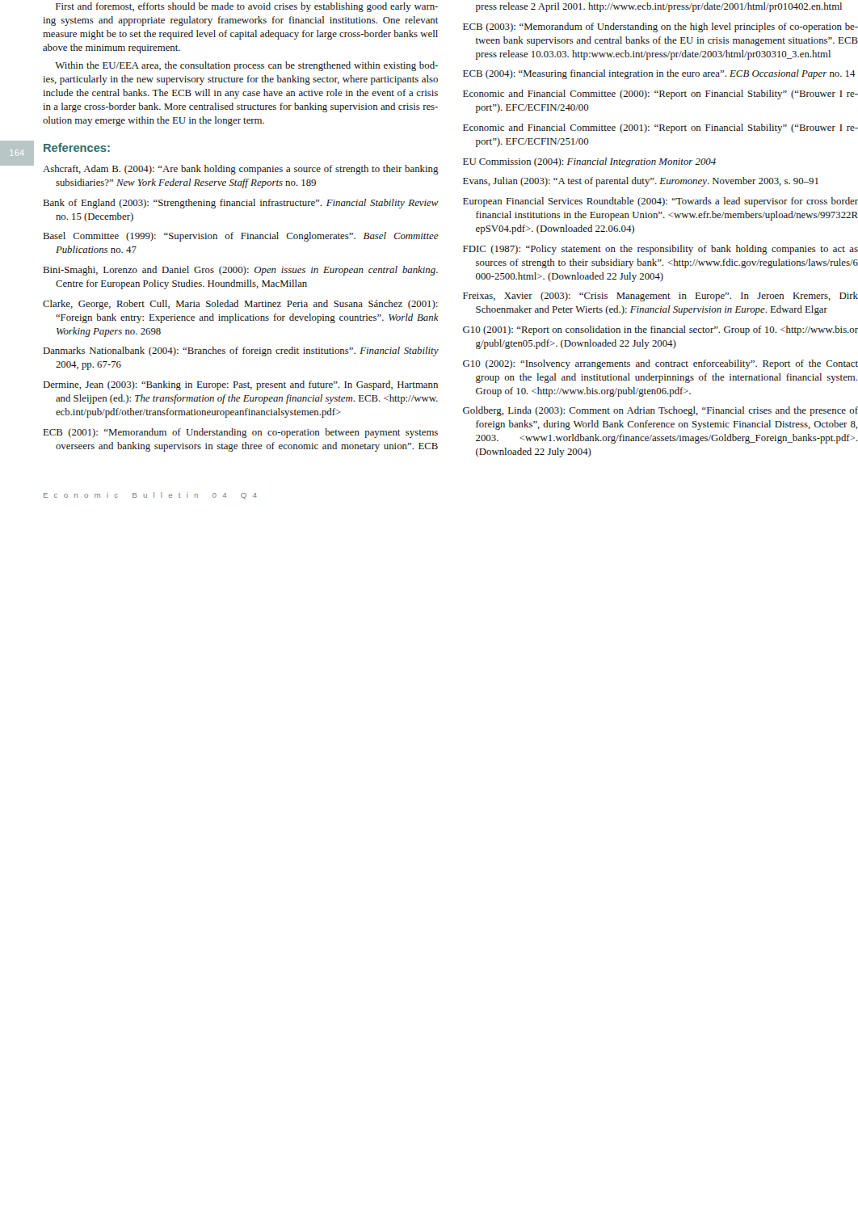164
First and foremost, efforts should be made to avoid crises by establishing good early warning systems and appropriate regulatory frameworks for financial institutions. One relevant measure might be to set the required level of capital adequacy for large cross-border banks well above the minimum requirement.
Within the EU/EEA area, the consultation process can be strengthened within existing bodies, particularly in the new supervisory structure for the banking sector, where participants also include the central banks. The ECB will in any case have an active role in the event of a crisis in a large cross-border bank. More centralised structures for banking supervision and crisis resolution may emerge within the EU in the longer term.
References:
Ashcraft, Adam B. (2004): “Are bank holding companies a source of strength to their banking subsidiaries?” New York Federal Reserve Staff Reports no. 189
Bank of England (2003): “Strengthening financial infrastructure”. Financial Stability Review no. 15 (December)
Basel Committee (1999): “Supervision of Financial Conglomerates”. Basel Committee Publications no. 47
Bini-Smaghi, Lorenzo and Daniel Gros (2000): Open issues in European central banking. Centre for European Policy Studies. Houndmills, MacMillan
Clarke, George, Robert Cull, Maria Soledad Martinez Peria and Susana Sánchez (2001): “Foreign bank entry: Experience and implications for developing countries”. World Bank Working Papers no. 2698
Danmarks Nationalbank (2004): “Branches of foreign credit institutions”. Financial Stability 2004, pp. 67-76
Dermine, Jean (2003): “Banking in Europe: Past, present and future”. In Gaspard, Hartmann and Sleijpen (ed.): The transformation of the European financial system. ECB. <http://www.ecb.int/pub/pdf/other/transformationeuropeanfinancialsystemen.pdf>
ECB (2001): “Memorandum of Understanding on co-operation between payment systems overseers and banking supervisors in stage three of economic and monetary union”. ECB press release 2 April 2001. http://www.ecb.int/press/pr/date/2001/html/pr010402.en.html
ECB (2003): “Memorandum of Understanding on the high level principles of co-operation between bank supervisors and central banks of the EU in crisis management situations”. ECB press release 10.03.03. http:www.ecb.int/press/pr/date/2003/html/pr030310_3.en.html
ECB (2004): “Measuring financial integration in the euro area”. ECB Occasional Paper no. 14
Economic and Financial Committee (2000): “Report on Financial Stability” (“Brouwer I report”). EFC/ECFIN/240/00
Economic and Financial Committee (2001): “Report on Financial Stability” (“Brouwer I report”). EFC/ECFIN/251/00
EU Commission (2004): Financial Integration Monitor 2004
Evans, Julian (2003): “A test of parental duty”. Euromoney. November 2003, s. 90–91
European Financial Services Roundtable (2004): “Towards a lead supervisor for cross border financial institutions in the European Union”. <www.efr.be/members/upload/news/997322RepSV04.pdf>. (Downloaded 22.06.04)
FDIC (1987): “Policy statement on the responsibility of bank holding companies to act as sources of strength to their subsidiary bank”. <http://www.fdic.gov/regulations/laws/rules/6000-2500.html>. (Downloaded 22 July 2004)
Freixas, Xavier (2003): “Crisis Management in Europe”. In Jeroen Kremers, Dirk Schoenmaker and Peter Wierts (ed.): Financial Supervision in Europe. Edward Elgar
G10 (2001): “Report on consolidation in the financial sector”. Group of 10. <http://www.bis.org/publ/gten05.pdf>. (Downloaded 22 July 2004)
G10 (2002): “Insolvency arrangements and contract enforceability”. Report of the Contact group on the legal and institutional underpinnings of the international financial system. Group of 10. <http://www.bis.org/publ/gten06.pdf>.
Goldberg, Linda (2003): Comment on Adrian Tschoegl, “Financial crises and the presence of foreign banks”, during World Bank Conference on Systemic Financial Distress, October 8, 2003. <www1.worldbank.org/finance/assets/images/Goldberg_Foreign_banks-ppt.pdf>. (Downloaded 22 July 2004)
E c o n o m i c B u l l e t i n 0 4 Q 4